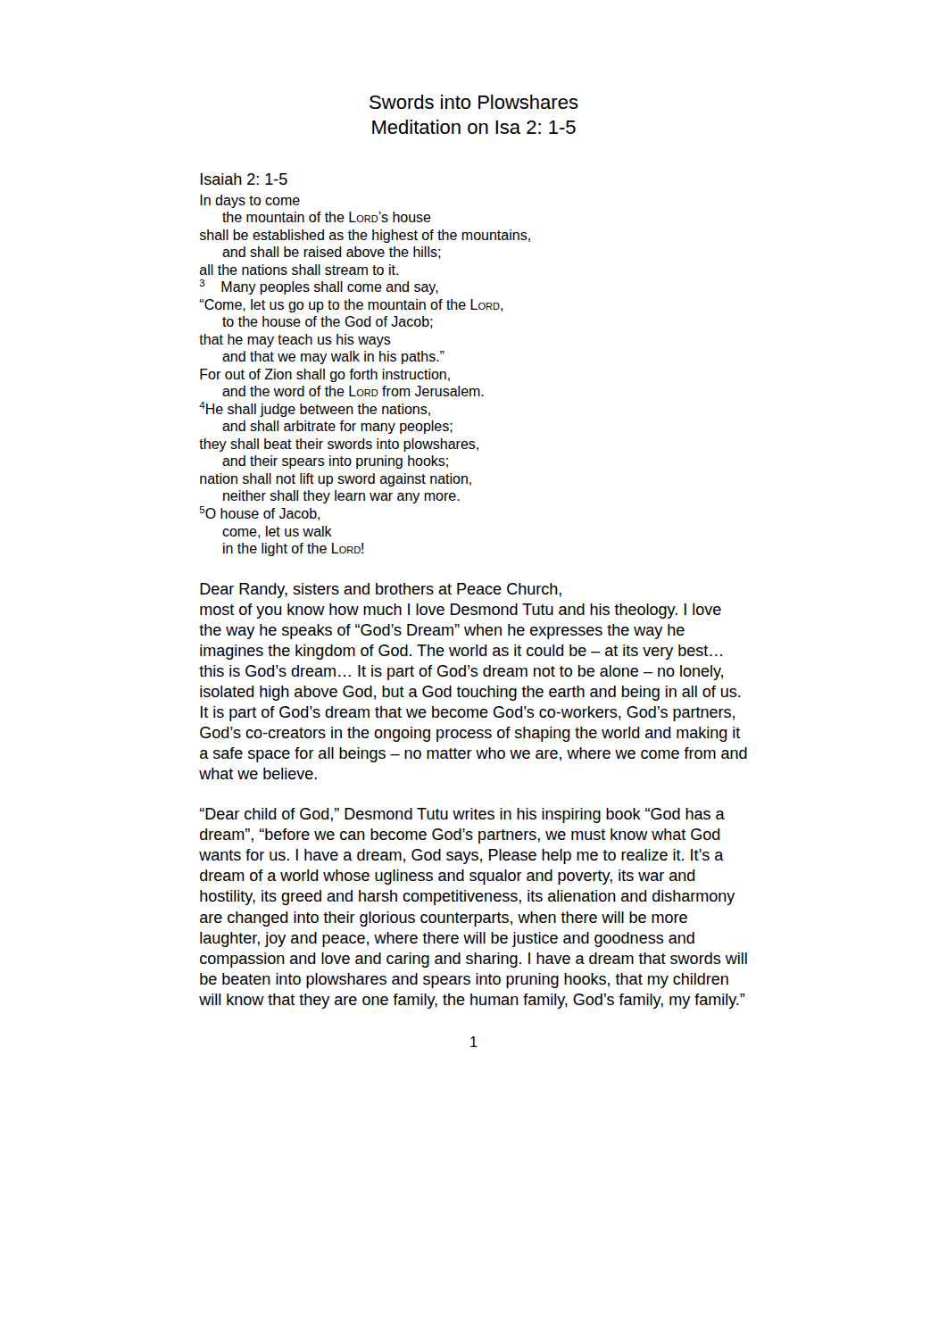Swords into Plowshares
Meditation on Isa 2: 1-5
Isaiah 2: 1-5
In days to come
the mountain of the Lord’s house
shall be established as the highest of the mountains,
and shall be raised above the hills;
all the nations shall stream to it.
3 Many peoples shall come and say,
“Come, let us go up to the mountain of the Lord,
to the house of the God of Jacob;
that he may teach us his ways
and that we may walk in his paths.”
For out of Zion shall go forth instruction,
and the word of the Lord from Jerusalem.
4He shall judge between the nations,
and shall arbitrate for many peoples;
they shall beat their swords into plowshares,
and their spears into pruning hooks;
nation shall not lift up sword against nation,
neither shall they learn war any more.
5O house of Jacob,
come, let us walk
in the light of the Lord!
Dear Randy, sisters and brothers at Peace Church,
most of you know how much I love Desmond Tutu and his theology. I love the way he speaks of “God’s Dream” when he expresses the way he imagines the kingdom of God. The world as it could be – at its very best… this is God’s dream… It is part of God’s dream not to be alone – no lonely, isolated high above God, but a God touching the earth and being in all of us. It is part of God’s dream that we become God’s co-workers, God’s partners, God’s co-creators in the ongoing process of shaping the world and making it a safe space for all beings – no matter who we are, where we come from and what we believe.
“Dear child of God,” Desmond Tutu writes in his inspiring book “God has a dream”, “before we can become God’s partners, we must know what God wants for us. I have a dream, God says, Please help me to realize it. It’s a dream of a world whose ugliness and squalor and poverty, its war and hostility, its greed and harsh competitiveness, its alienation and disharmony are changed into their glorious counterparts, when there will be more laughter, joy and peace, where there will be justice and goodness and compassion and love and caring and sharing. I have a dream that swords will be beaten into plowshares and spears into pruning hooks, that my children will know that they are one family, the human family, God’s family, my family.”
1